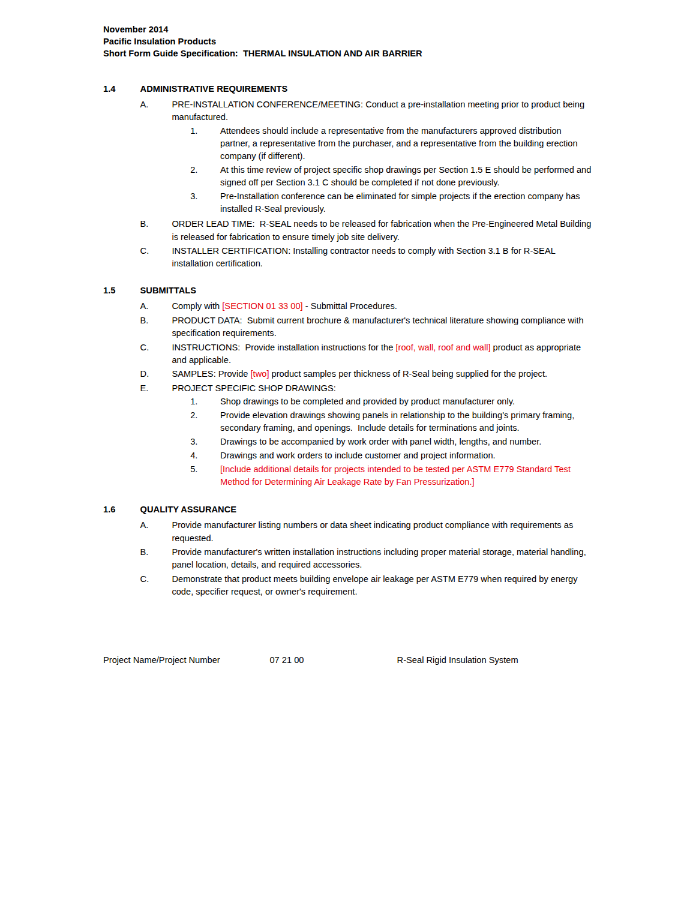November 2014
Pacific Insulation Products
Short Form Guide Specification: THERMAL INSULATION AND AIR BARRIER
1.4 ADMINISTRATIVE REQUIREMENTS
A. PRE-INSTALLATION CONFERENCE/MEETING: Conduct a pre-installation meeting prior to product being manufactured.
1. Attendees should include a representative from the manufacturers approved distribution partner, a representative from the purchaser, and a representative from the building erection company (if different).
2. At this time review of project specific shop drawings per Section 1.5 E should be performed and signed off per Section 3.1 C should be completed if not done previously.
3. Pre-Installation conference can be eliminated for simple projects if the erection company has installed R-Seal previously.
B. ORDER LEAD TIME: R-SEAL needs to be released for fabrication when the Pre-Engineered Metal Building is released for fabrication to ensure timely job site delivery.
C. INSTALLER CERTIFICATION: Installing contractor needs to comply with Section 3.1 B for R-SEAL installation certification.
1.5 SUBMITTALS
A. Comply with [SECTION 01 33 00] - Submittal Procedures.
B. PRODUCT DATA: Submit current brochure & manufacturer's technical literature showing compliance with specification requirements.
C. INSTRUCTIONS: Provide installation instructions for the [roof, wall, roof and wall] product as appropriate and applicable.
D. SAMPLES: Provide [two] product samples per thickness of R-Seal being supplied for the project.
E. PROJECT SPECIFIC SHOP DRAWINGS:
1. Shop drawings to be completed and provided by product manufacturer only.
2. Provide elevation drawings showing panels in relationship to the building's primary framing, secondary framing, and openings. Include details for terminations and joints.
3. Drawings to be accompanied by work order with panel width, lengths, and number.
4. Drawings and work orders to include customer and project information.
5. [Include additional details for projects intended to be tested per ASTM E779 Standard Test Method for Determining Air Leakage Rate by Fan Pressurization.]
1.6 QUALITY ASSURANCE
A. Provide manufacturer listing numbers or data sheet indicating product compliance with requirements as requested.
B. Provide manufacturer's written installation instructions including proper material storage, material handling, panel location, details, and required accessories.
C. Demonstrate that product meets building envelope air leakage per ASTM E779 when required by energy code, specifier request, or owner's requirement.
Project Name/Project Number
07 21 00
R-Seal Rigid Insulation System